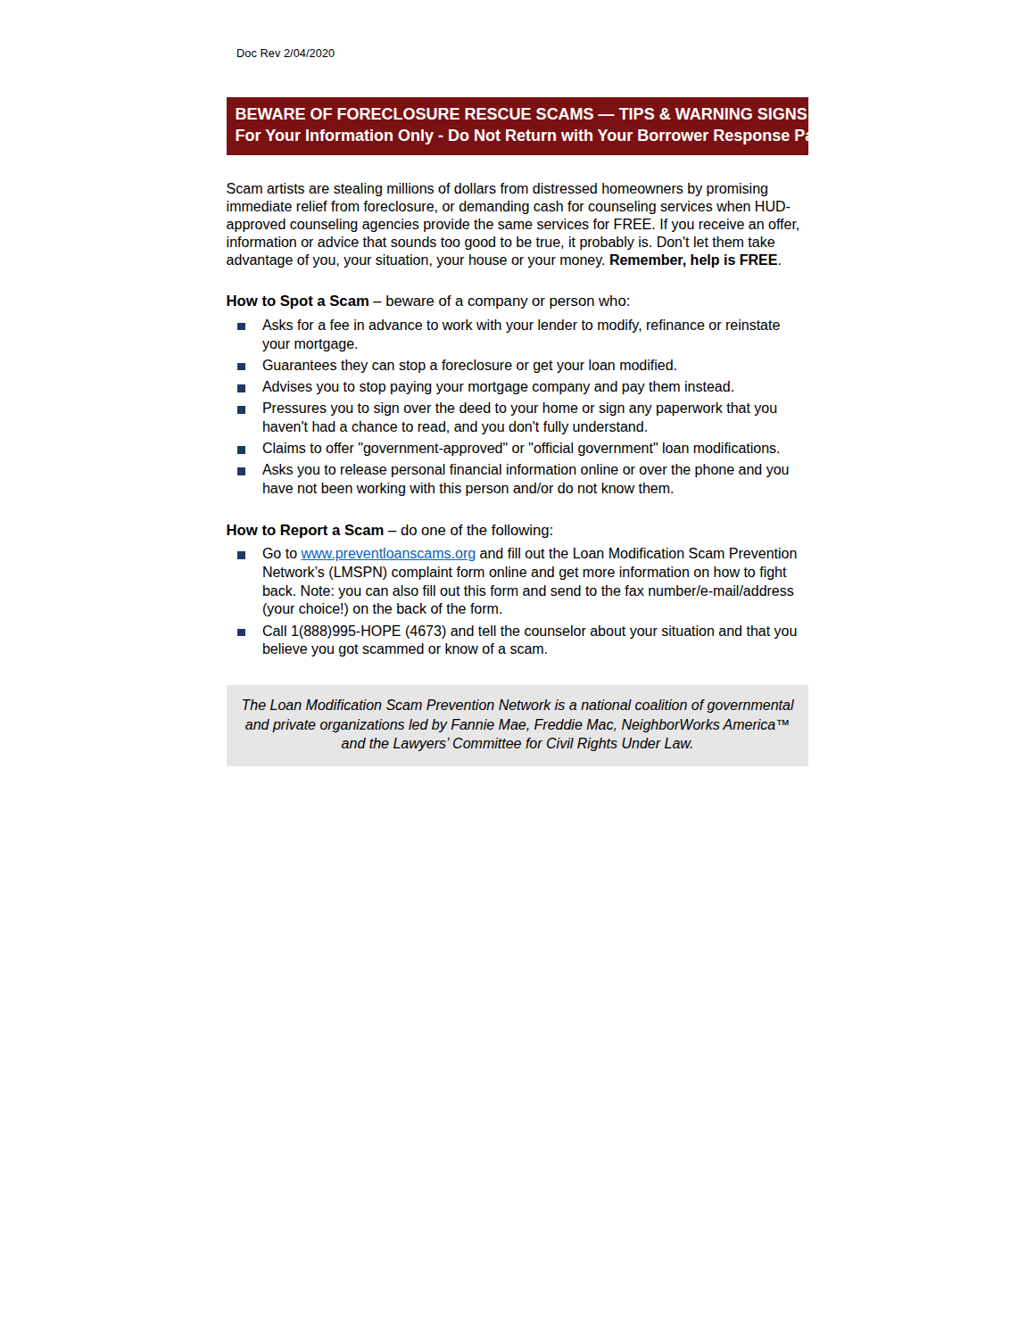Doc Rev 2/04/2020
BEWARE OF FORECLOSURE RESCUE SCAMS — TIPS & WARNING SIGNS
For Your Information Only - Do Not Return with Your Borrower Response Package
Scam artists are stealing millions of dollars from distressed homeowners by promising immediate relief from foreclosure, or demanding cash for counseling services when HUD-approved counseling agencies provide the same services for FREE. If you receive an offer, information or advice that sounds too good to be true, it probably is. Don't let them take advantage of you, your situation, your house or your money. Remember, help is FREE.
How to Spot a Scam – beware of a company or person who:
Asks for a fee in advance to work with your lender to modify, refinance or reinstate your mortgage.
Guarantees they can stop a foreclosure or get your loan modified.
Advises you to stop paying your mortgage company and pay them instead.
Pressures you to sign over the deed to your home or sign any paperwork that you haven't had a chance to read, and you don't fully understand.
Claims to offer "government-approved" or "official government" loan modifications.
Asks you to release personal financial information online or over the phone and you have not been working with this person and/or do not know them.
How to Report a Scam – do one of the following:
Go to www.preventloanscams.org and fill out the Loan Modification Scam Prevention Network’s (LMSPN) complaint form online and get more information on how to fight back. Note: you can also fill out this form and send to the fax number/e-mail/address (your choice!) on the back of the form.
Call 1(888)995-HOPE (4673) and tell the counselor about your situation and that you believe you got scammed or know of a scam.
The Loan Modification Scam Prevention Network is a national coalition of governmental
and private organizations led by Fannie Mae, Freddie Mac, NeighborWorks America™
and the Lawyers’ Committee for Civil Rights Under Law.